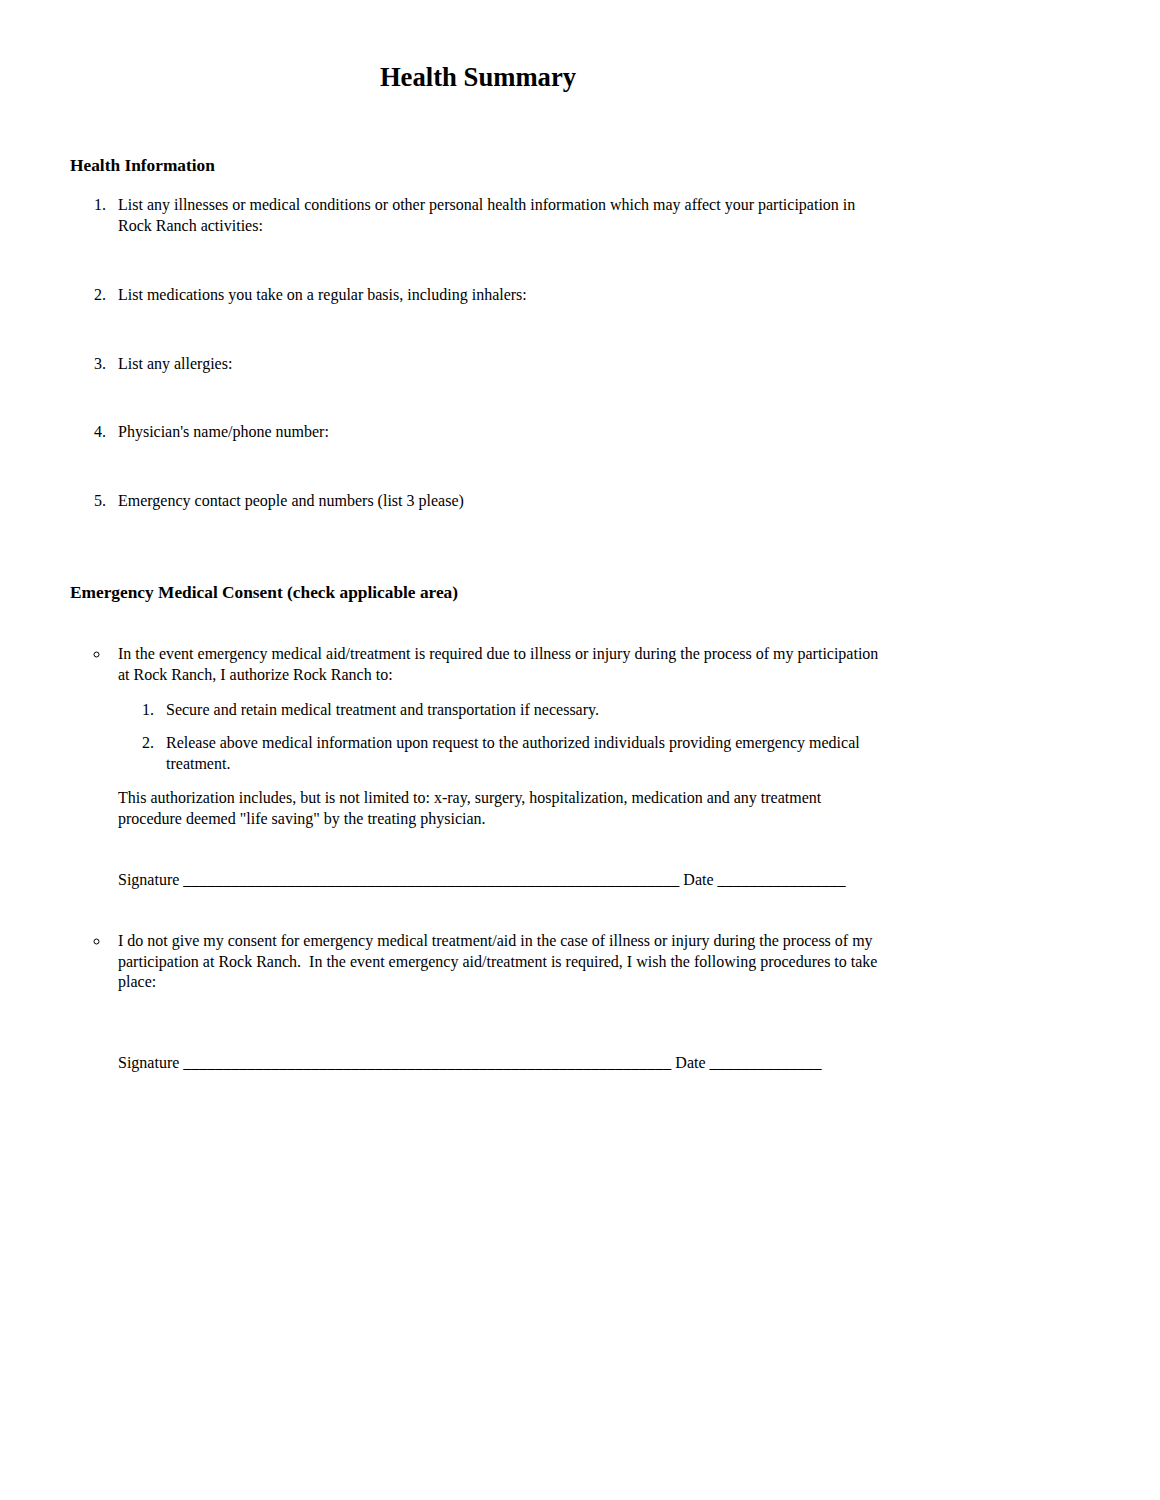Health Summary
Health Information
List any illnesses or medical conditions or other personal health information which may affect your participation in Rock Ranch activities:
List medications you take on a regular basis, including inhalers:
List any allergies:
Physician's name/phone number:
Emergency contact people and numbers (list 3 please)
Emergency Medical Consent (check applicable area)
In the event emergency medical aid/treatment is required due to illness or injury during the process of my participation at Rock Ranch, I authorize Rock Ranch to:
Secure and retain medical treatment and transportation if necessary.
Release above medical information upon request to the authorized individuals providing emergency medical treatment.
This authorization includes, but is not limited to: x-ray, surgery, hospitalization, medication and any treatment procedure deemed "life saving" by the treating physician.
Signature ______________________________________________________________ Date ________________
I do not give my consent for emergency medical treatment/aid in the case of illness or injury during the process of my participation at Rock Ranch. In the event emergency aid/treatment is required, I wish the following procedures to take place:
Signature _____________________________________________________________ Date ______________